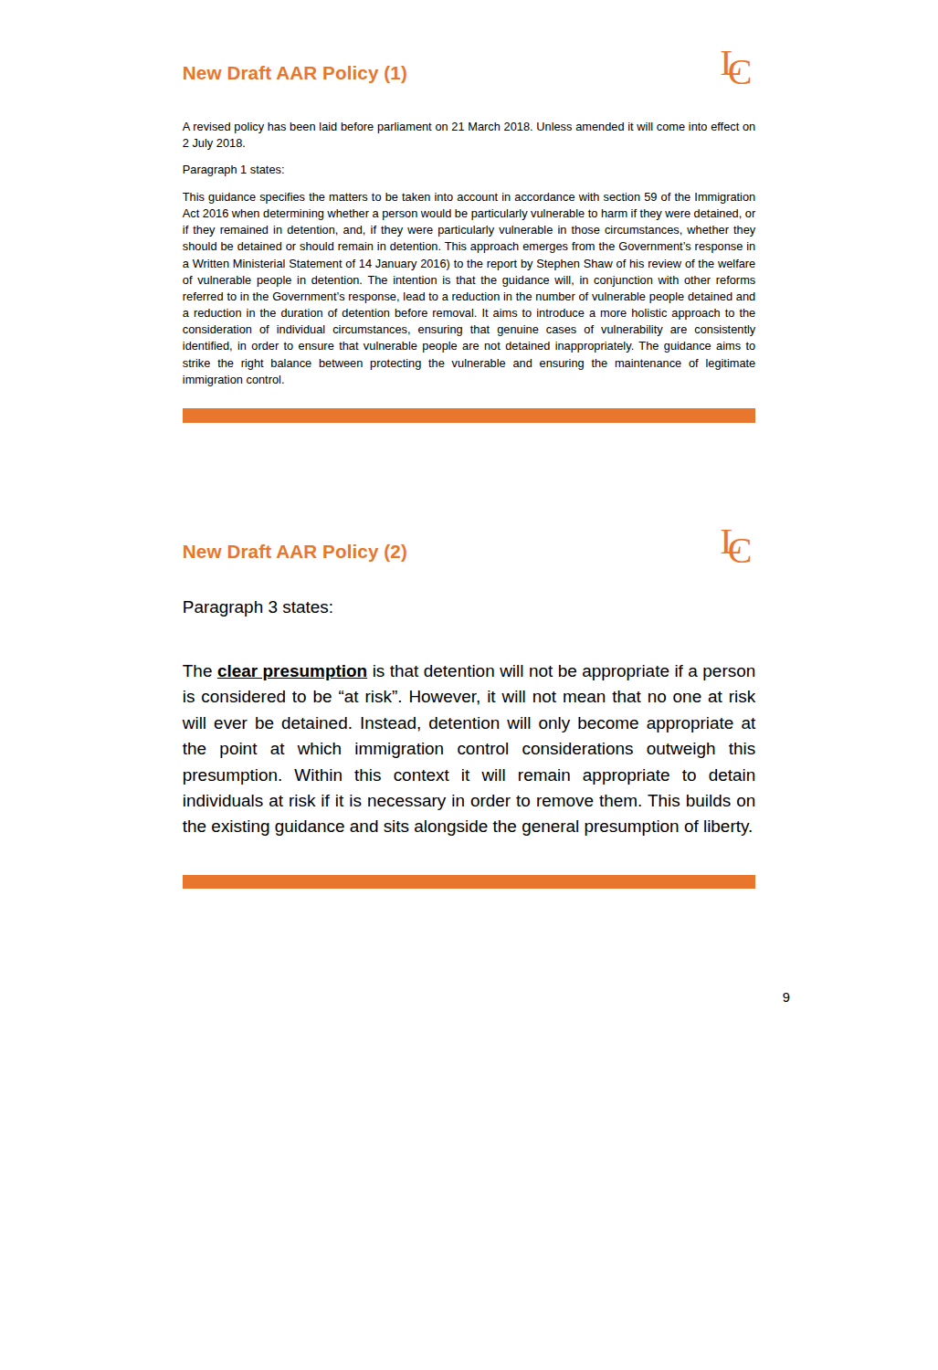LC
New Draft AAR Policy (1)
A revised policy has been laid before parliament on 21 March 2018. Unless amended it will come into effect on 2 July 2018.
Paragraph 1 states:
This guidance specifies the matters to be taken into account in accordance with section 59 of the Immigration Act 2016 when determining whether a person would be particularly vulnerable to harm if they were detained, or if they remained in detention, and, if they were particularly vulnerable in those circumstances, whether they should be detained or should remain in detention. This approach emerges from the Government’s response in a Written Ministerial Statement of 14 January 2016) to the report by Stephen Shaw of his review of the welfare of vulnerable people in detention. The intention is that the guidance will, in conjunction with other reforms referred to in the Government’s response, lead to a reduction in the number of vulnerable people detained and a reduction in the duration of detention before removal. It aims to introduce a more holistic approach to the consideration of individual circumstances, ensuring that genuine cases of vulnerability are consistently identified, in order to ensure that vulnerable people are not detained inappropriately. The guidance aims to strike the right balance between protecting the vulnerable and ensuring the maintenance of legitimate immigration control.
LC
New Draft AAR Policy (2)
Paragraph 3 states:
The clear presumption is that detention will not be appropriate if a person is considered to be “at risk”. However, it will not mean that no one at risk will ever be detained. Instead, detention will only become appropriate at the point at which immigration control considerations outweigh this presumption. Within this context it will remain appropriate to detain individuals at risk if it is necessary in order to remove them. This builds on the existing guidance and sits alongside the general presumption of liberty.
9